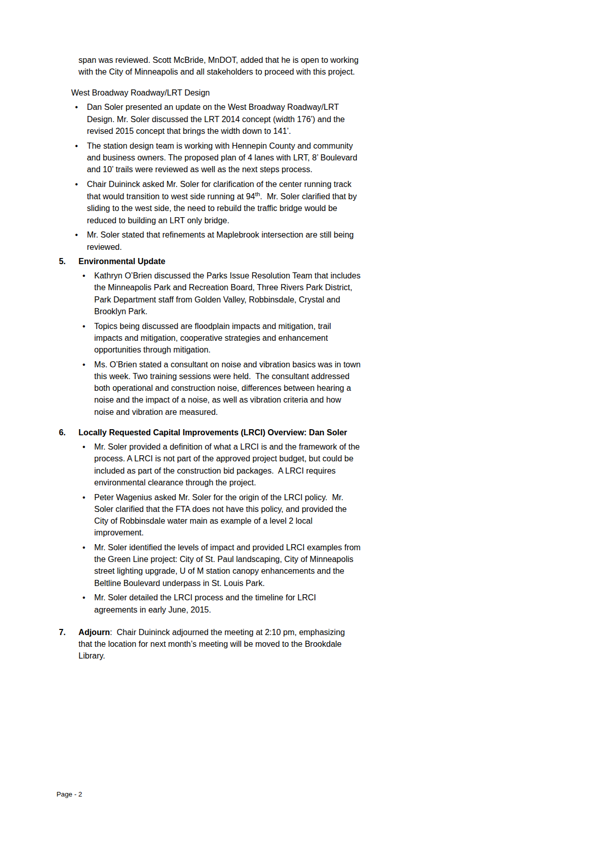span was reviewed. Scott McBride, MnDOT, added that he is open to working with the City of Minneapolis and all stakeholders to proceed with this project.
West Broadway Roadway/LRT Design
Dan Soler presented an update on the West Broadway Roadway/LRT Design. Mr. Soler discussed the LRT 2014 concept (width 176’) and the revised 2015 concept that brings the width down to 141’.
The station design team is working with Hennepin County and community and business owners. The proposed plan of 4 lanes with LRT, 8’ Boulevard and 10’ trails were reviewed as well as the next steps process.
Chair Duininck asked Mr. Soler for clarification of the center running track that would transition to west side running at 94th. Mr. Soler clarified that by sliding to the west side, the need to rebuild the traffic bridge would be reduced to building an LRT only bridge.
Mr. Soler stated that refinements at Maplebrook intersection are still being reviewed.
Environmental Update
Kathryn O’Brien discussed the Parks Issue Resolution Team that includes the Minneapolis Park and Recreation Board, Three Rivers Park District, Park Department staff from Golden Valley, Robbinsdale, Crystal and Brooklyn Park.
Topics being discussed are floodplain impacts and mitigation, trail impacts and mitigation, cooperative strategies and enhancement opportunities through mitigation.
Ms. O’Brien stated a consultant on noise and vibration basics was in town this week. Two training sessions were held. The consultant addressed both operational and construction noise, differences between hearing a noise and the impact of a noise, as well as vibration criteria and how noise and vibration are measured.
Locally Requested Capital Improvements (LRCI) Overview: Dan Soler
Mr. Soler provided a definition of what a LRCI is and the framework of the process. A LRCI is not part of the approved project budget, but could be included as part of the construction bid packages. A LRCI requires environmental clearance through the project.
Peter Wagenius asked Mr. Soler for the origin of the LRCI policy. Mr. Soler clarified that the FTA does not have this policy, and provided the City of Robbinsdale water main as example of a level 2 local improvement.
Mr. Soler identified the levels of impact and provided LRCI examples from the Green Line project: City of St. Paul landscaping, City of Minneapolis street lighting upgrade, U of M station canopy enhancements and the Beltline Boulevard underpass in St. Louis Park.
Mr. Soler detailed the LRCI process and the timeline for LRCI agreements in early June, 2015.
Adjourn: Chair Duininck adjourned the meeting at 2:10 pm, emphasizing that the location for next month’s meeting will be moved to the Brookdale Library.
Page - 2